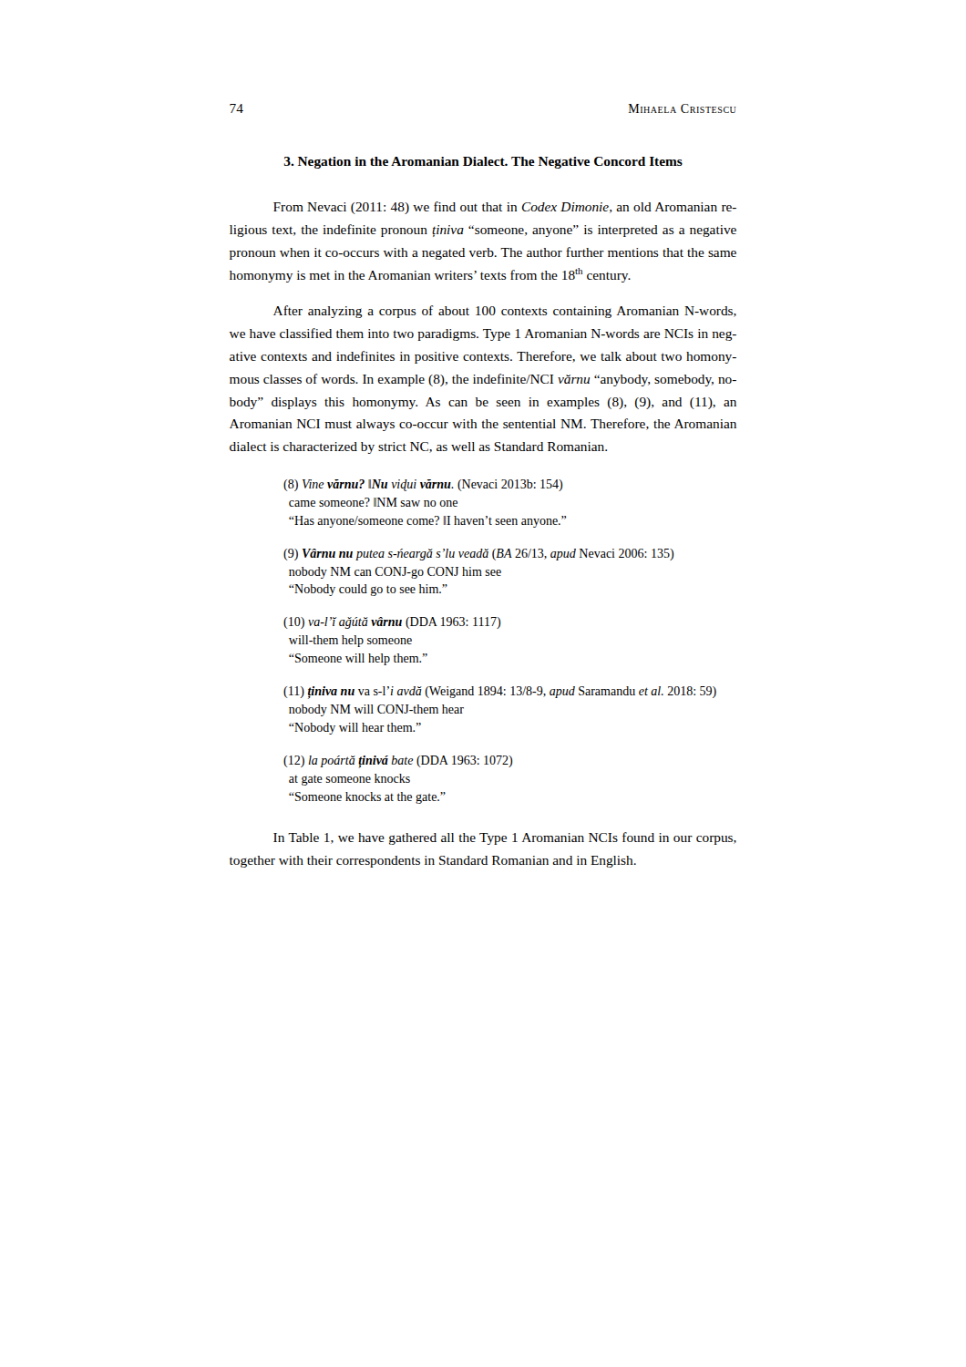74 Mihaela Cristescu
3. Negation in the Aromanian Dialect. The Negative Concord Items
From Nevaci (2011: 48) we find out that in Codex Dimonie, an old Aromanian religious text, the indefinite pronoun ținiva “someone, anyone” is interpreted as a negative pronoun when it co-occurs with a negated verb. The author further mentions that the same homonymy is met in the Aromanian writers’ texts from the 18th century.
After analyzing a corpus of about 100 contexts containing Aromanian N-words, we have classified them into two paradigms. Type 1 Aromanian N-words are NCIs in negative contexts and indefinites in positive contexts. Therefore, we talk about two homonymous classes of words. In example (8), the indefinite/NCI vărnu “anybody, somebody, nobody” displays this homonymy. As can be seen in examples (8), (9), and (11), an Aromanian NCI must always co-occur with the sentential NM. Therefore, the Aromanian dialect is characterized by strict NC, as well as Standard Romanian.
(8) Vine vărnu? ‖Nu viɖui vărnu. (Nevaci 2013b: 154) came someone? ‖NM saw no one “Has anyone/someone come? ‖I haven’t seen anyone.”
(9) Vârnu nu putea s-ńeargă s’lu veadă (BA 26/13, apud Nevaci 2006: 135) nobody NM can CONJ-go CONJ him see “Nobody could go to see him.”
(10) va-l’ĭ aǧútă vârnu (DDA 1963: 1117) will-them help someone “Someone will help them.”
(11) ținiva nu va s-l’i avdă (Weigand 1894: 13/8-9, apud Saramandu et al. 2018: 59) nobody NM will CONJ-them hear “Nobody will hear them.”
(12) la poártă ținivá bate (DDA 1963: 1072) at gate someone knocks “Someone knocks at the gate.”
In Table 1, we have gathered all the Type 1 Aromanian NCIs found in our corpus, together with their correspondents in Standard Romanian and in English.